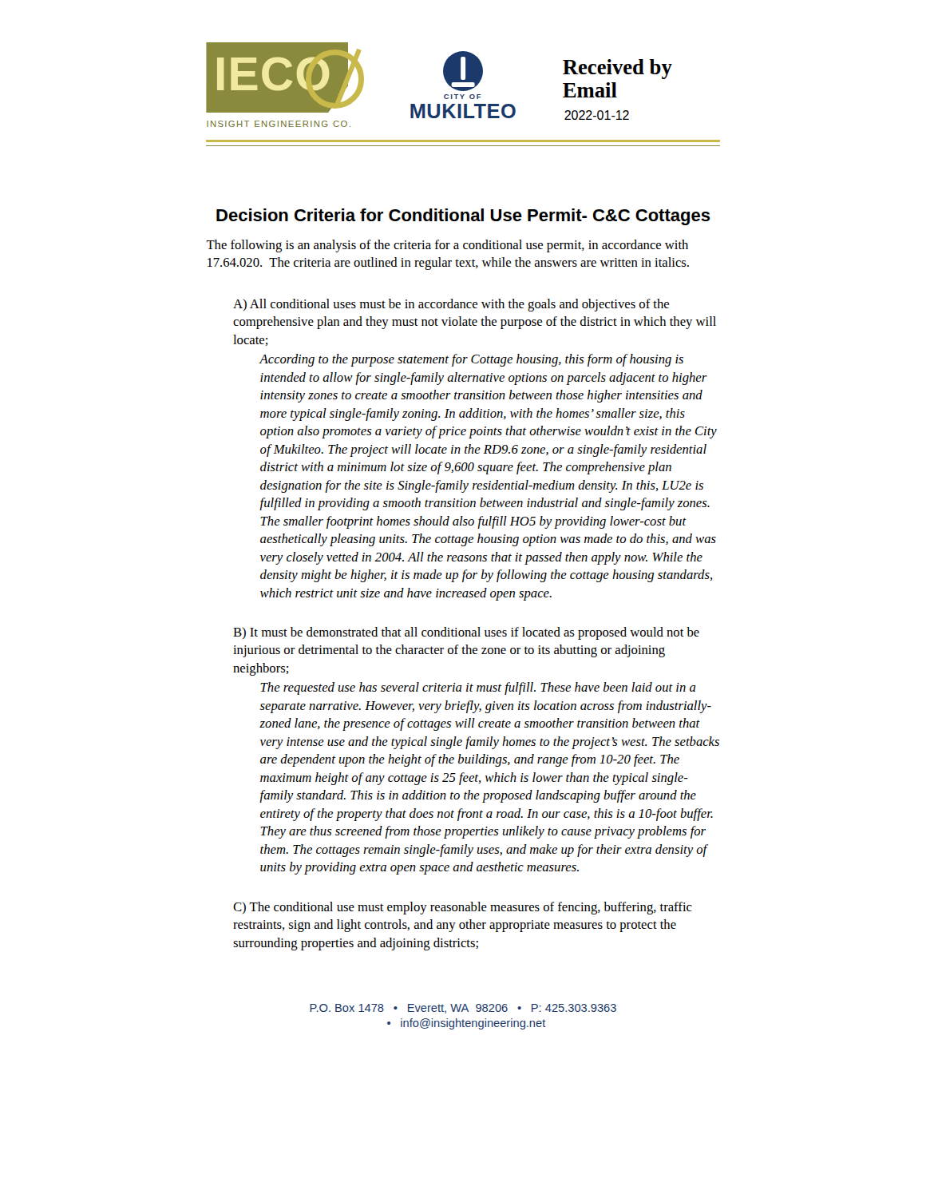IECO
INSIGHT ENGINEERING CO.
CITY OF MUKILTEO
Received by Email
2022-01-12
Decision Criteria for Conditional Use Permit- C&C Cottages
The following is an analysis of the criteria for a conditional use permit, in accordance with 17.64.020. The criteria are outlined in regular text, while the answers are written in italics.
A) All conditional uses must be in accordance with the goals and objectives of the comprehensive plan and they must not violate the purpose of the district in which they will locate;
According to the purpose statement for Cottage housing, this form of housing is intended to allow for single-family alternative options on parcels adjacent to higher intensity zones to create a smoother transition between those higher intensities and more typical single-family zoning. In addition, with the homes’ smaller size, this option also promotes a variety of price points that otherwise wouldn’t exist in the City of Mukilteo. The project will locate in the RD9.6 zone, or a single-family residential district with a minimum lot size of 9,600 square feet. The comprehensive plan designation for the site is Single-family residential-medium density. In this, LU2e is fulfilled in providing a smooth transition between industrial and single-family zones. The smaller footprint homes should also fulfill HO5 by providing lower-cost but aesthetically pleasing units. The cottage housing option was made to do this, and was very closely vetted in 2004. All the reasons that it passed then apply now. While the density might be higher, it is made up for by following the cottage housing standards, which restrict unit size and have increased open space.
B) It must be demonstrated that all conditional uses if located as proposed would not be injurious or detrimental to the character of the zone or to its abutting or adjoining neighbors;
The requested use has several criteria it must fulfill. These have been laid out in a separate narrative. However, very briefly, given its location across from industrially-zoned lane, the presence of cottages will create a smoother transition between that very intense use and the typical single family homes to the project’s west. The setbacks are dependent upon the height of the buildings, and range from 10-20 feet. The maximum height of any cottage is 25 feet, which is lower than the typical single-family standard. This is in addition to the proposed landscaping buffer around the entirety of the property that does not front a road. In our case, this is a 10-foot buffer. They are thus screened from those properties unlikely to cause privacy problems for them. The cottages remain single-family uses, and make up for their extra density of units by providing extra open space and aesthetic measures.
C) The conditional use must employ reasonable measures of fencing, buffering, traffic restraints, sign and light controls, and any other appropriate measures to protect the surrounding properties and adjoining districts;
P.O. Box 1478 • Everett, WA 98206 • P: 425.303.9363
• info@insightengineering.net